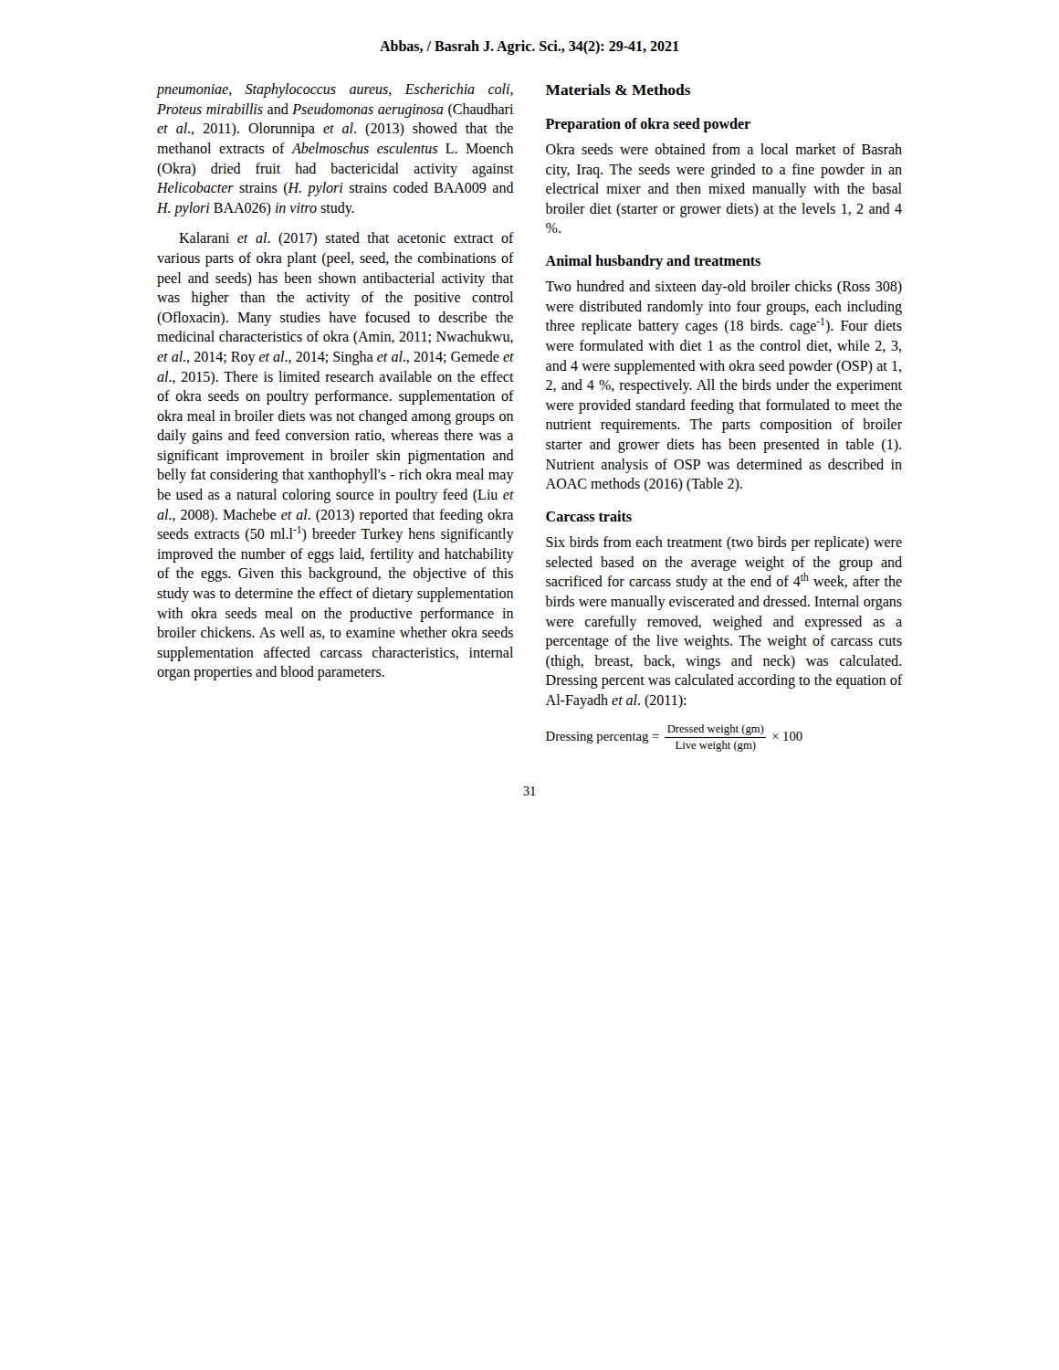Abbas, / Basrah J. Agric. Sci., 34(2): 29-41, 2021
pneumoniae, Staphylococcus aureus, Escherichia coli, Proteus mirabillis and Pseudomonas aeruginosa (Chaudhari et al., 2011). Olorunnipa et al. (2013) showed that the methanol extracts of Abelmoschus esculentus L. Moench (Okra) dried fruit had bactericidal activity against Helicobacter strains (H. pylori strains coded BAA009 and H. pylori BAA026) in vitro study.
Kalarani et al. (2017) stated that acetonic extract of various parts of okra plant (peel, seed, the combinations of peel and seeds) has been shown antibacterial activity that was higher than the activity of the positive control (Ofloxacin). Many studies have focused to describe the medicinal characteristics of okra (Amin, 2011; Nwachukwu, et al., 2014; Roy et al., 2014; Singha et al., 2014; Gemede et al., 2015). There is limited research available on the effect of okra seeds on poultry performance. supplementation of okra meal in broiler diets was not changed among groups on daily gains and feed conversion ratio, whereas there was a significant improvement in broiler skin pigmentation and belly fat considering that xanthophyll's - rich okra meal may be used as a natural coloring source in poultry feed (Liu et al., 2008). Machebe et al. (2013) reported that feeding okra seeds extracts (50 ml.l-1) breeder Turkey hens significantly improved the number of eggs laid, fertility and hatchability of the eggs. Given this background, the objective of this study was to determine the effect of dietary supplementation with okra seeds meal on the productive performance in broiler chickens. As well as, to examine whether okra seeds supplementation affected carcass characteristics, internal organ properties and blood parameters.
Materials & Methods
Preparation of okra seed powder
Okra seeds were obtained from a local market of Basrah city, Iraq. The seeds were grinded to a fine powder in an electrical mixer and then mixed manually with the basal broiler diet (starter or grower diets) at the levels 1, 2 and 4 %.
Animal husbandry and treatments
Two hundred and sixteen day-old broiler chicks (Ross 308) were distributed randomly into four groups, each including three replicate battery cages (18 birds. cage-1). Four diets were formulated with diet 1 as the control diet, while 2, 3, and 4 were supplemented with okra seed powder (OSP) at 1, 2, and 4 %, respectively. All the birds under the experiment were provided standard feeding that formulated to meet the nutrient requirements. The parts composition of broiler starter and grower diets has been presented in table (1). Nutrient analysis of OSP was determined as described in AOAC methods (2016) (Table 2).
Carcass traits
Six birds from each treatment (two birds per replicate) were selected based on the average weight of the group and sacrificed for carcass study at the end of 4th week, after the birds were manually eviscerated and dressed. Internal organs were carefully removed, weighed and expressed as a percentage of the live weights. The weight of carcass cuts (thigh, breast, back, wings and neck) was calculated. Dressing percent was calculated according to the equation of Al-Fayadh et al. (2011):
Dressing percentag = Dressed weight (gm) Live weight (gm) × 100
31